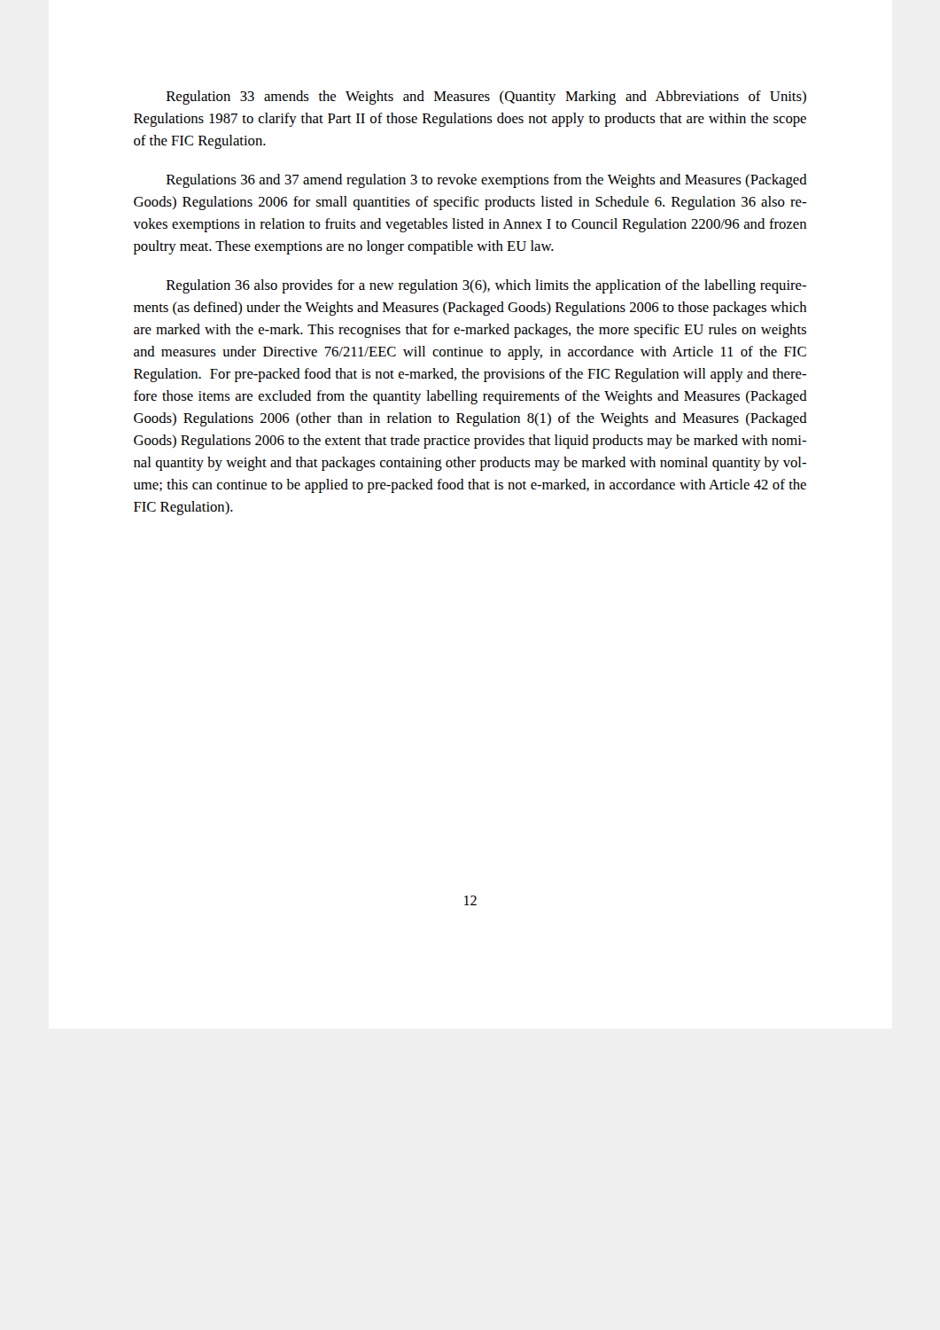Regulation 33 amends the Weights and Measures (Quantity Marking and Abbreviations of Units) Regulations 1987 to clarify that Part II of those Regulations does not apply to products that are within the scope of the FIC Regulation.
Regulations 36 and 37 amend regulation 3 to revoke exemptions from the Weights and Measures (Packaged Goods) Regulations 2006 for small quantities of specific products listed in Schedule 6. Regulation 36 also revokes exemptions in relation to fruits and vegetables listed in Annex I to Council Regulation 2200/96 and frozen poultry meat. These exemptions are no longer compatible with EU law.
Regulation 36 also provides for a new regulation 3(6), which limits the application of the labelling requirements (as defined) under the Weights and Measures (Packaged Goods) Regulations 2006 to those packages which are marked with the e-mark. This recognises that for e-marked packages, the more specific EU rules on weights and measures under Directive 76/211/EEC will continue to apply, in accordance with Article 11 of the FIC Regulation. For pre-packed food that is not e-marked, the provisions of the FIC Regulation will apply and therefore those items are excluded from the quantity labelling requirements of the Weights and Measures (Packaged Goods) Regulations 2006 (other than in relation to Regulation 8(1) of the Weights and Measures (Packaged Goods) Regulations 2006 to the extent that trade practice provides that liquid products may be marked with nominal quantity by weight and that packages containing other products may be marked with nominal quantity by volume; this can continue to be applied to pre-packed food that is not e-marked, in accordance with Article 42 of the FIC Regulation).
12